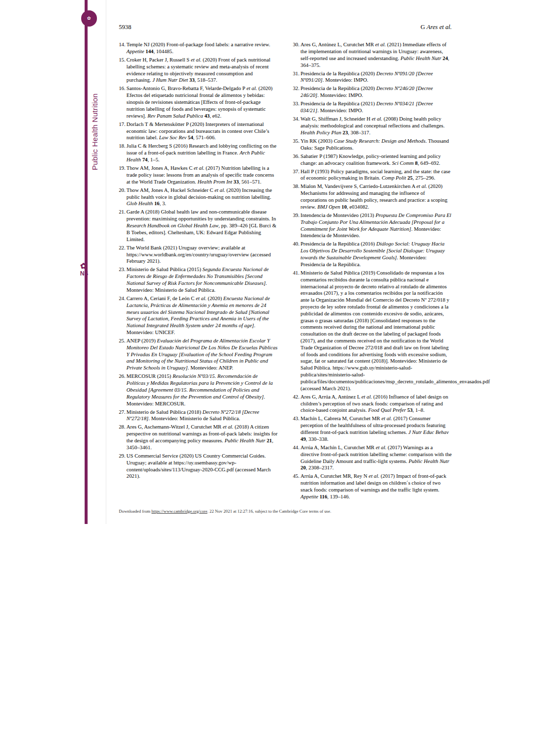✿
Public Health Nutrition
✿NS
5938 G Ares et al.
14. Temple NJ (2020) Front-of-package food labels: a narrative review. Appetite 144, 104485.
15. Croker H, Packer J, Russell S et al. (2020) Front of pack nutritional labelling schemes: a systematic review and meta-analysis of recent evidence relating to objectively measured consumption and purchasing. J Hum Nutr Diet 33, 518–537.
16. Santos-Antonio G, Bravo-Rebatta F, Velarde-Delgado P et al. (2020) Efectos del etiquetado nutricional frontal de alimentos y bebidas: sinopsis de revisiones sistemáticas [Effects of front-of-package nutrition labelling of foods and beverages: synopsis of systematic reviews]. Rev Panam Salud Publica 43, e62.
17. Dorlach T & Mertenskötter P (2020) Interpreters of international economic law: corporations and bureaucrats in contest over Chile’s nutrition label. Law Soc Rev 54, 571–606.
18. Julia C & Hercberg S (2016) Research and lobbying conflicting on the issue of a front-of-pack nutrition labelling in France. Arch Public Health 74, 1–5.
19. Thow AM, Jones A, Hawkes C et al. (2017) Nutrition labelling is a trade policy issue: lessons from an analysis of specific trade concerns at the World Trade Organization. Health Prom Int 33, 561–571.
20. Thow AM, Jones A, Huckel Schneider C et al. (2020) Increasing the public health voice in global decision-making on nutrition labelling. Glob Health 16, 3.
21. Garde A (2018) Global health law and non-communicable disease prevention: maximising opportunities by understanding constraints. In Research Handbook on Global Health Law, pp. 389–426 [GL Burci & B Toebes, editors]. Cheltenham, UK: Edward Edgar Publishing Limited.
22. The World Bank (2021) Uruguay overview; available at https://www.worldbank.org/en/country/uruguay/overview (accessed February 2021).
23. Ministerio de Salud Pública (2015) Segunda Encuesta Nacional de Factores de Riesgo de Enfermedades No Transmisibles [Second National Survey of Risk Factors for Noncommunicable Diseases]. Montevideo: Ministerio de Salud Pública.
24. Carrero A, Ceriani F, de León C et al. (2020) Encuesta Nacional de Lactancia, Prácticas de Alimentación y Anemia en menores de 24 meses usuarios del Sistema Nacional Integrado de Salud [National Survey of Lactation, Feeding Practices and Anemia in Users of the National Integrated Health System under 24 months of age]. Montevideo: UNICEF.
25. ANEP (2019) Evaluación del Programa de Alimentación Escolar Y Monitoreo Del Estado Nutricional De Los Niños De Escuelas Públicas Y Privadas En Uruguay [Evaluation of the School Feeding Program and Monitoring of the Nutritional Status of Children in Public and Private Schools in Uruguay]. Montevideo: ANEP.
26. MERCOSUR (2015) Resolución Nº03/15. Recomendación de Políticas y Medidas Regulatorias para la Prevención y Control de la Obesidad [Agreement 03/15. Recommendation of Policies and Regulatory Measures for the Prevention and Control of Obesity]. Montevideo: MERCOSUR.
27. Ministerio de Salud Pública (2018) Decreto Nº272/18 [Decree Nº272/18]. Montevideo: Ministerio de Salud Pública.
28. Ares G, Aschemann-Witzel J, Curutchet MR et al. (2018) A citizen perspective on nutritional warnings as front-of-pack labels: insights for the design of accompanying policy measures. Public Health Nutr 21, 3450–3461.
29. US Commercial Service (2020) US Country Commercial Guides. Uruguay; available at https://uy.usembassy.gov/wp-content/uploads/sites/113/Uruguay-2020-CCG.pdf (accessed March 2021).
30. Ares G, Antúnez L, Curutchet MR et al. (2021) Immediate effects of the implementation of nutritional warnings in Uruguay: awareness, self-reported use and increased understanding. Public Health Nutr 24, 364–375.
31. Presidencia de la República (2020) Decreto Nº091/20 [Decree Nº091/20]. Montevideo: IMPO.
32. Presidencia de la República (2020) Decreto Nº246/20 [Decree 246/20]. Montevideo: IMPO.
33. Presidencia de la República (2021) Decreto Nº034/21 [Decree 034/21]. Montevideo: IMPO.
34. Walt G, Shiffman J, Schneider H et al. (2008) Doing health policy analysis: methodological and conceptual reflections and challenges. Health Policy Plan 23, 308–317.
35. Yin RK (2003) Case Study Research: Design and Methods. Thousand Oaks: Sage Publications.
36. Sabatier P (1987) Knowledge, policy-oriented learning and policy change: an advocacy coalition framework. Sci Comm 8, 649–692.
37. Hall P (1993) Policy paradigms, social learning, and the state: the case of economic policymaking in Britain. Comp Polit 25, 275–296.
38. Mialon M, Vandevijvere S, Carriedo-Lutzenkirchen A et al. (2020) Mechanisms for addressing and managing the influence of corporations on public health policy, research and practice: a scoping review. BMJ Open 10, e034082.
39. Intendencia de Montevideo (2013) Propuesta De Compromiso Para El Trabajo Conjunto Por Una Alimentación Adecuada [Proposal for a Commitment for Joint Work for Adequate Nutrition]. Montevideo: Intendencia de Montevideo.
40. Presidencia de la República (2016) Diálogo Social: Uruguay Hacia Los Objetivos De Desarrollo Sostenible [Social Dialogue: Uruguay towards the Sustainable Development Goals]. Montevideo: Presidencia de la República.
41. Ministerio de Salud Pública (2019) Consolidado de respuestas a los comentarios recibidos durante la consulta pública nacional e internacional al proyecto de decreto relativo al rotulado de alimentos envasados (2017), y a los comentarios recibidos por la notificación ante la Organización Mundial del Comercio del Decreto Nº 272/018 y proyecto de ley sobre rotulado frontal de alimentos y condiciones a la publicidad de alimentos con contenido excesivo de sodio, azúcares, grasas o grasas saturadas (2018) [Consolidated responses to the comments received during the national and international public consultation on the draft decree on the labeling of packaged foods (2017), and the comments received on the notification to the World Trade Organization of Decree 272/018 and draft law on front labeling of foods and conditions for advertising foods with excessive sodium, sugar, fat or saturated fat content (2018)]. Montevideo: Ministerio de Salud Pública. https://www.gub.uy/ministerio-salud-publica/sites/ministerio-salud-publica/files/documentos/publicaciones/msp_decreto_rotulado_alimentos_envasados.pdf (accessed March 2021).
42. Ares G, Arrúa A, Antúnez L et al. (2016) Influence of label design on children’s perception of two snack foods: comparison of rating and choice-based conjoint analysis. Food Qual Prefer 53, 1–8.
43. Machín L, Cabrera M, Curutchet MR et al. (2017) Consumer perception of the healthfulness of ultra-processed products featuring different front-of-pack nutrition labeling schemes. J Nutr Educ Behav 49, 330–338.
44. Arrúa A, Machín L, Curutchet MR et al. (2017) Warnings as a directive front-of-pack nutrition labelling scheme: comparison with the Guideline Daily Amount and traffic-light systems. Public Health Nutr 20, 2308–2317.
45. Arrúa A, Curutchet MR, Rey N et al. (2017) Impact of front-of-pack nutrition information and label design on children´s choice of two snack foods: comparison of warnings and the traffic light system. Appetite 116, 139–146.
Downloaded from https://www.cambridge.org/core. 22 Nov 2021 at 12:27:16, subject to the Cambridge Core terms of use.